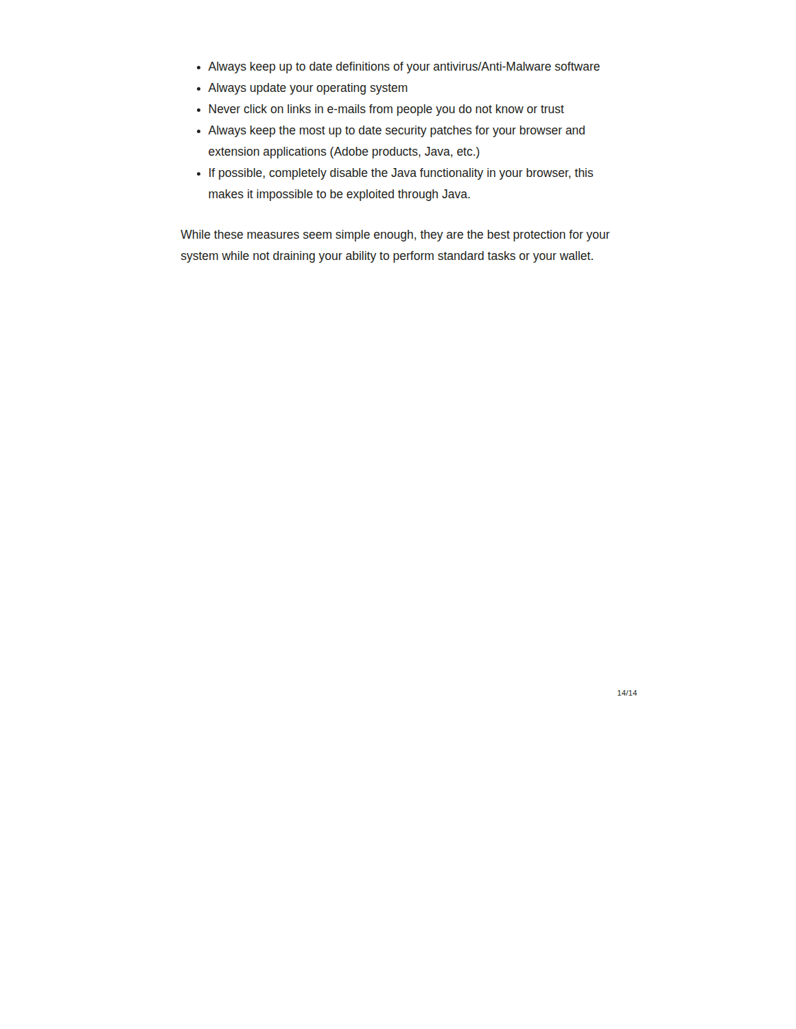Always keep up to date definitions of your antivirus/Anti-Malware software
Always update your operating system
Never click on links in e-mails from people you do not know or trust
Always keep the most up to date security patches for your browser and extension applications (Adobe products, Java, etc.)
If possible, completely disable the Java functionality in your browser, this makes it impossible to be exploited through Java.
While these measures seem simple enough, they are the best protection for your system while not draining your ability to perform standard tasks or your wallet.
14/14